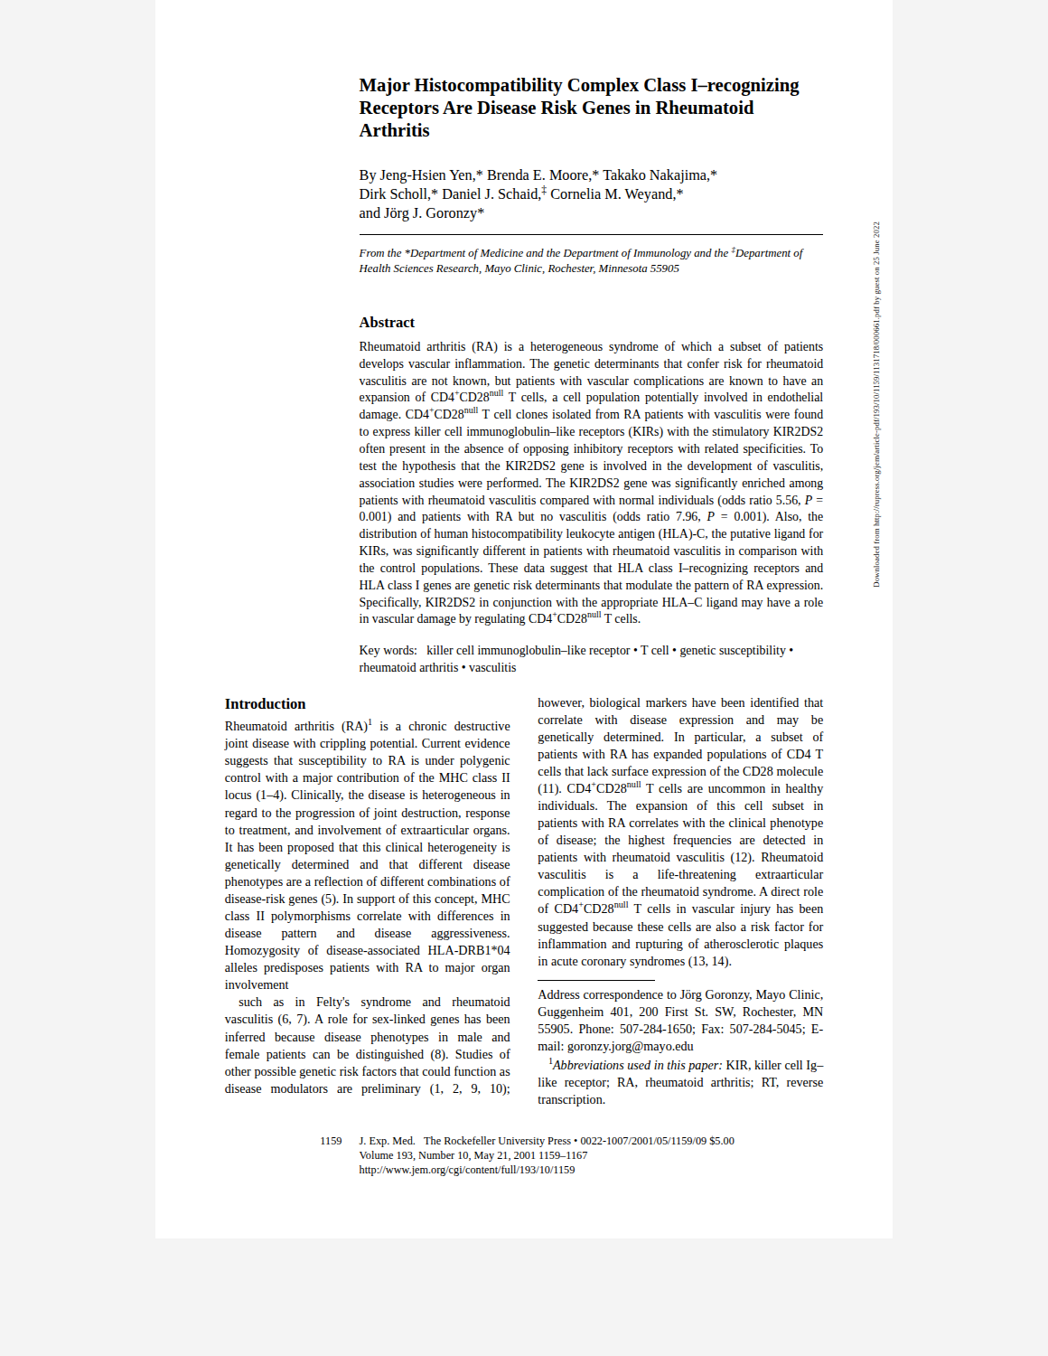Downloaded from http://rupress.org/jem/article-pdf/193/10/1159/1131718/000661.pdf by guest on 25 June 2022
Major Histocompatibility Complex Class I–recognizing
Receptors Are Disease Risk Genes in Rheumatoid Arthritis
By Jeng-Hsien Yen,* Brenda E. Moore,* Takako Nakajima,*
Dirk Scholl,* Daniel J. Schaid,‡ Cornelia M. Weyand,*
and Jörg J. Goronzy*
From the *Department of Medicine and the Department of Immunology and the ‡Department of
Health Sciences Research, Mayo Clinic, Rochester, Minnesota 55905
Abstract
Rheumatoid arthritis (RA) is a heterogeneous syndrome of which a subset of patients develops vascular inflammation. The genetic determinants that confer risk for rheumatoid vasculitis are not known, but patients with vascular complications are known to have an expansion of CD4+CD28null T cells, a cell population potentially involved in endothelial damage. CD4+CD28null T cell clones isolated from RA patients with vasculitis were found to express killer cell immunoglobulin–like receptors (KIRs) with the stimulatory KIR2DS2 often present in the absence of opposing inhibitory receptors with related specificities. To test the hypothesis that the KIR2DS2 gene is involved in the development of vasculitis, association studies were performed. The KIR2DS2 gene was significantly enriched among patients with rheumatoid vasculitis compared with normal individuals (odds ratio 5.56, P = 0.001) and patients with RA but no vasculitis (odds ratio 7.96, P = 0.001). Also, the distribution of human histocompatibility leukocyte antigen (HLA)-C, the putative ligand for KIRs, was significantly different in patients with rheumatoid vasculitis in comparison with the control populations. These data suggest that HLA class I–recognizing receptors and HLA class I genes are genetic risk determinants that modulate the pattern of RA expression. Specifically, KIR2DS2 in conjunction with the appropriate HLA–C ligand may have a role in vascular damage by regulating CD4+CD28null T cells.
Key words: killer cell immunoglobulin–like receptor • T cell • genetic susceptibility • rheumatoid arthritis • vasculitis
Introduction
Rheumatoid arthritis (RA)1 is a chronic destructive joint disease with crippling potential. Current evidence suggests that susceptibility to RA is under polygenic control with a major contribution of the MHC class II locus (1–4). Clinically, the disease is heterogeneous in regard to the progression of joint destruction, response to treatment, and involvement of extraarticular organs. It has been proposed that this clinical heterogeneity is genetically determined and that different disease phenotypes are a reflection of different combinations of disease-risk genes (5). In support of this concept, MHC class II polymorphisms correlate with differences in disease pattern and disease aggressiveness. Homozygosity of disease-associated HLA-DRB1*04 alleles predisposes patients with RA to major organ involvement
such as in Felty's syndrome and rheumatoid vasculitis (6, 7). A role for sex-linked genes has been inferred because disease phenotypes in male and female patients can be distinguished (8). Studies of other possible genetic risk factors that could function as disease modulators are preliminary (1, 2, 9, 10); however, biological markers have been identified that correlate with disease expression and may be genetically determined. In particular, a subset of patients with RA has expanded populations of CD4 T cells that lack surface expression of the CD28 molecule (11). CD4+CD28null T cells are uncommon in healthy individuals. The expansion of this cell subset in patients with RA correlates with the clinical phenotype of disease; the highest frequencies are detected in patients with rheumatoid vasculitis (12). Rheumatoid vasculitis is a life-threatening extraarticular complication of the rheumatoid syndrome. A direct role of CD4+CD28null T cells in vascular injury has been suggested because these cells are also a risk factor for inflammation and rupturing of atherosclerotic plaques in acute coronary syndromes (13, 14).
Address correspondence to Jörg Goronzy, Mayo Clinic, Guggenheim 401, 200 First St. SW, Rochester, MN 55905. Phone: 507-284-1650; Fax: 507-284-5045; E-mail: goronzy.jorg@mayo.edu
1Abbreviations used in this paper: KIR, killer cell Ig–like receptor; RA, rheumatoid arthritis; RT, reverse transcription.
1159 J. Exp. Med. The Rockefeller University Press • 0022-1007/2001/05/1159/09 $5.00
Volume 193, Number 10, May 21, 2001 1159–1167
http://www.jem.org/cgi/content/full/193/10/1159